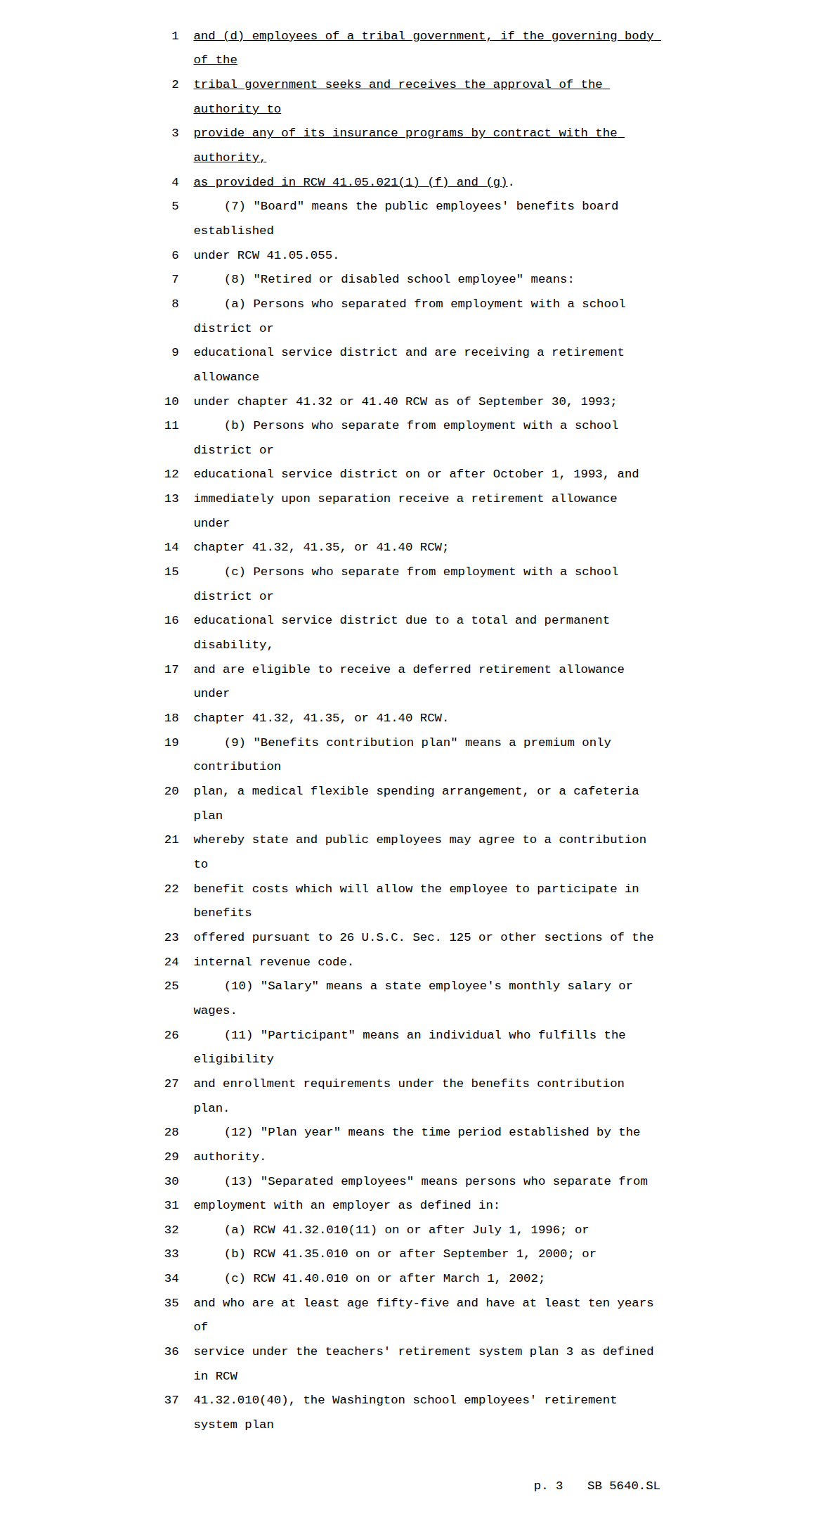and (d) employees of a tribal government, if the governing body of the
tribal government seeks and receives the approval of the authority to
provide any of its insurance programs by contract with the authority,
as provided in RCW 41.05.021(1) (f) and (g).
(7) "Board" means the public employees' benefits board established
under RCW 41.05.055.
(8) "Retired or disabled school employee" means:
(a) Persons who separated from employment with a school district or
educational service district and are receiving a retirement allowance
under chapter 41.32 or 41.40 RCW as of September 30, 1993;
(b) Persons who separate from employment with a school district or
educational service district on or after October 1, 1993, and
immediately upon separation receive a retirement allowance under
chapter 41.32, 41.35, or 41.40 RCW;
(c) Persons who separate from employment with a school district or
educational service district due to a total and permanent disability,
and are eligible to receive a deferred retirement allowance under
chapter 41.32, 41.35, or 41.40 RCW.
(9) "Benefits contribution plan" means a premium only contribution
plan, a medical flexible spending arrangement, or a cafeteria plan
whereby state and public employees may agree to a contribution to
benefit costs which will allow the employee to participate in benefits
offered pursuant to 26 U.S.C. Sec. 125 or other sections of the
internal revenue code.
(10) "Salary" means a state employee's monthly salary or wages.
(11) "Participant" means an individual who fulfills the eligibility
and enrollment requirements under the benefits contribution plan.
(12) "Plan year" means the time period established by the
authority.
(13) "Separated employees" means persons who separate from
employment with an employer as defined in:
(a) RCW 41.32.010(11) on or after July 1, 1996; or
(b) RCW 41.35.010 on or after September 1, 2000; or
(c) RCW 41.40.010 on or after March 1, 2002;
and who are at least age fifty-five and have at least ten years of
service under the teachers' retirement system plan 3 as defined in RCW
41.32.010(40), the Washington school employees' retirement system plan
p. 3 SB 5640.SL